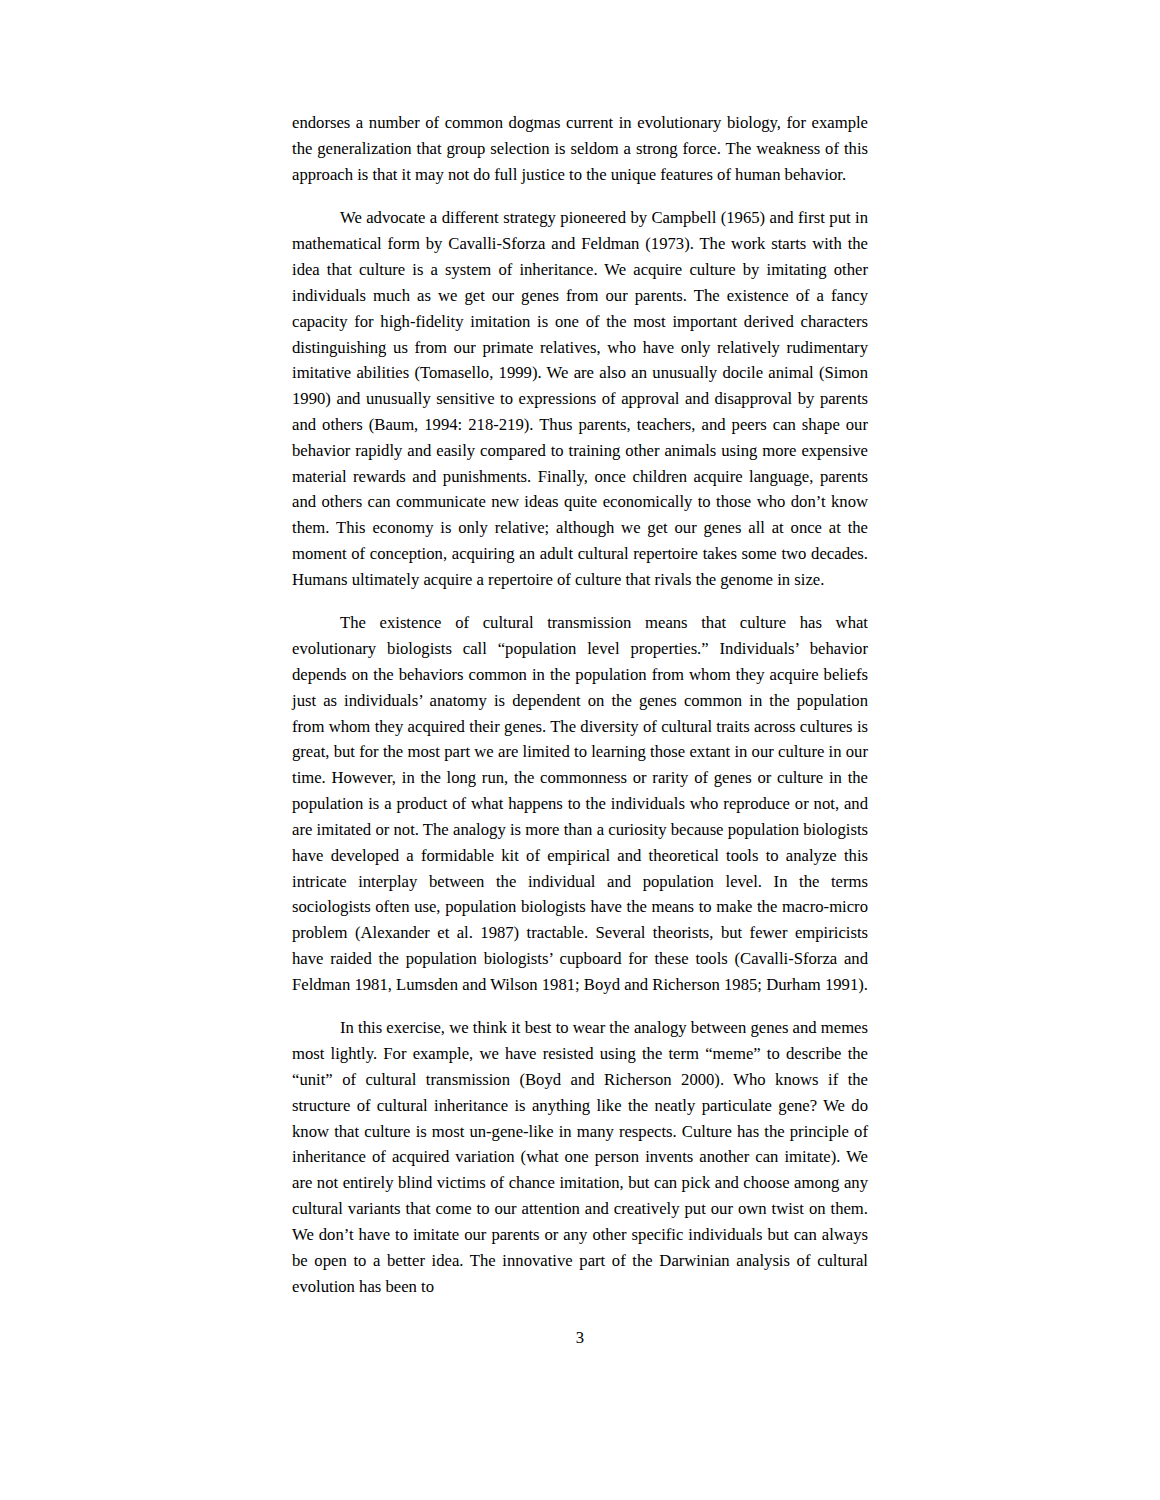endorses a number of common dogmas current in evolutionary biology, for example the generalization that group selection is seldom a strong force. The weakness of this approach is that it may not do full justice to the unique features of human behavior.
We advocate a different strategy pioneered by Campbell (1965) and first put in mathematical form by Cavalli-Sforza and Feldman (1973). The work starts with the idea that culture is a system of inheritance. We acquire culture by imitating other individuals much as we get our genes from our parents. The existence of a fancy capacity for high-fidelity imitation is one of the most important derived characters distinguishing us from our primate relatives, who have only relatively rudimentary imitative abilities (Tomasello, 1999). We are also an unusually docile animal (Simon 1990) and unusually sensitive to expressions of approval and disapproval by parents and others (Baum, 1994: 218-219). Thus parents, teachers, and peers can shape our behavior rapidly and easily compared to training other animals using more expensive material rewards and punishments. Finally, once children acquire language, parents and others can communicate new ideas quite economically to those who don’t know them. This economy is only relative; although we get our genes all at once at the moment of conception, acquiring an adult cultural repertoire takes some two decades. Humans ultimately acquire a repertoire of culture that rivals the genome in size.
The existence of cultural transmission means that culture has what evolutionary biologists call “population level properties.” Individuals’ behavior depends on the behaviors common in the population from whom they acquire beliefs just as individuals’ anatomy is dependent on the genes common in the population from whom they acquired their genes. The diversity of cultural traits across cultures is great, but for the most part we are limited to learning those extant in our culture in our time. However, in the long run, the commonness or rarity of genes or culture in the population is a product of what happens to the individuals who reproduce or not, and are imitated or not. The analogy is more than a curiosity because population biologists have developed a formidable kit of empirical and theoretical tools to analyze this intricate interplay between the individual and population level. In the terms sociologists often use, population biologists have the means to make the macro-micro problem (Alexander et al. 1987) tractable. Several theorists, but fewer empiricists have raided the population biologists’ cupboard for these tools (Cavalli-Sforza and Feldman 1981, Lumsden and Wilson 1981; Boyd and Richerson 1985; Durham 1991).
In this exercise, we think it best to wear the analogy between genes and memes most lightly. For example, we have resisted using the term “meme” to describe the “unit” of cultural transmission (Boyd and Richerson 2000). Who knows if the structure of cultural inheritance is anything like the neatly particulate gene? We do know that culture is most un-gene-like in many respects. Culture has the principle of inheritance of acquired variation (what one person invents another can imitate). We are not entirely blind victims of chance imitation, but can pick and choose among any cultural variants that come to our attention and creatively put our own twist on them. We don’t have to imitate our parents or any other specific individuals but can always be open to a better idea. The innovative part of the Darwinian analysis of cultural evolution has been to
3